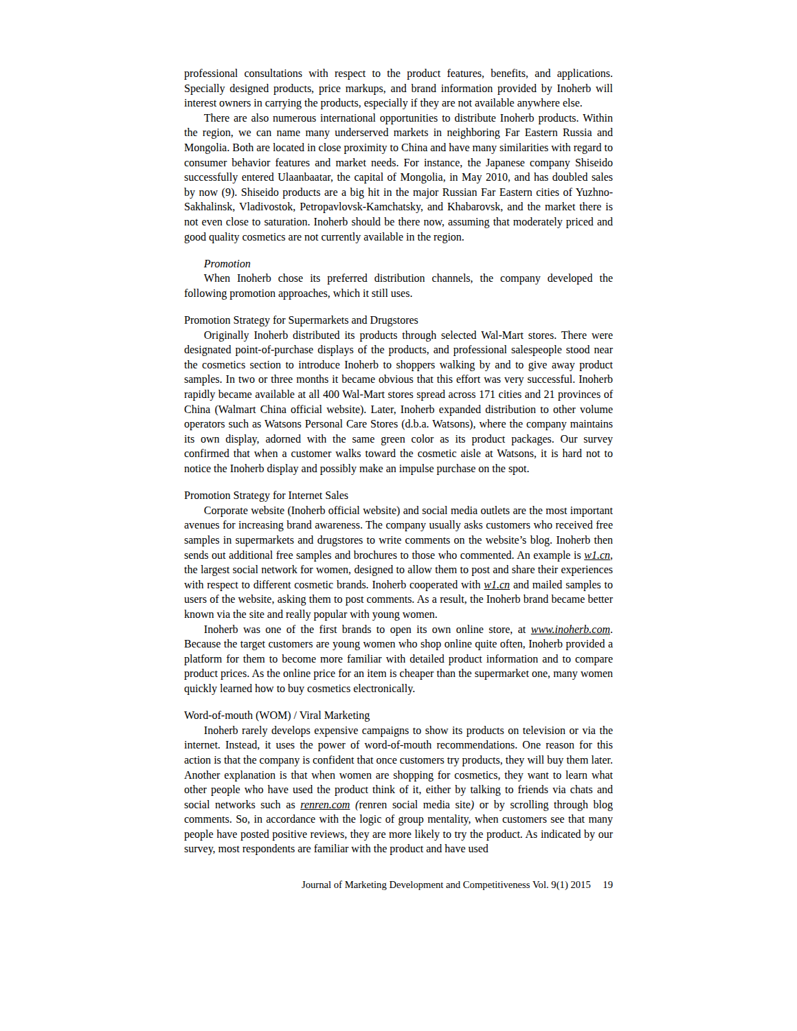professional consultations with respect to the product features, benefits, and applications. Specially designed products, price markups, and brand information provided by Inoherb will interest owners in carrying the products, especially if they are not available anywhere else.
There are also numerous international opportunities to distribute Inoherb products. Within the region, we can name many underserved markets in neighboring Far Eastern Russia and Mongolia. Both are located in close proximity to China and have many similarities with regard to consumer behavior features and market needs. For instance, the Japanese company Shiseido successfully entered Ulaanbaatar, the capital of Mongolia, in May 2010, and has doubled sales by now (9). Shiseido products are a big hit in the major Russian Far Eastern cities of Yuzhno-Sakhalinsk, Vladivostok, Petropavlovsk-Kamchatsky, and Khabarovsk, and the market there is not even close to saturation. Inoherb should be there now, assuming that moderately priced and good quality cosmetics are not currently available in the region.
Promotion
When Inoherb chose its preferred distribution channels, the company developed the following promotion approaches, which it still uses.
Promotion Strategy for Supermarkets and Drugstores
Originally Inoherb distributed its products through selected Wal-Mart stores. There were designated point-of-purchase displays of the products, and professional salespeople stood near the cosmetics section to introduce Inoherb to shoppers walking by and to give away product samples. In two or three months it became obvious that this effort was very successful. Inoherb rapidly became available at all 400 Wal-Mart stores spread across 171 cities and 21 provinces of China (Walmart China official website). Later, Inoherb expanded distribution to other volume operators such as Watsons Personal Care Stores (d.b.a. Watsons), where the company maintains its own display, adorned with the same green color as its product packages. Our survey confirmed that when a customer walks toward the cosmetic aisle at Watsons, it is hard not to notice the Inoherb display and possibly make an impulse purchase on the spot.
Promotion Strategy for Internet Sales
Corporate website (Inoherb official website) and social media outlets are the most important avenues for increasing brand awareness. The company usually asks customers who received free samples in supermarkets and drugstores to write comments on the website’s blog. Inoherb then sends out additional free samples and brochures to those who commented. An example is w1.cn, the largest social network for women, designed to allow them to post and share their experiences with respect to different cosmetic brands. Inoherb cooperated with w1.cn and mailed samples to users of the website, asking them to post comments. As a result, the Inoherb brand became better known via the site and really popular with young women.
Inoherb was one of the first brands to open its own online store, at www.inoherb.com. Because the target customers are young women who shop online quite often, Inoherb provided a platform for them to become more familiar with detailed product information and to compare product prices. As the online price for an item is cheaper than the supermarket one, many women quickly learned how to buy cosmetics electronically.
Word-of-mouth (WOM) / Viral Marketing
Inoherb rarely develops expensive campaigns to show its products on television or via the internet. Instead, it uses the power of word-of-mouth recommendations. One reason for this action is that the company is confident that once customers try products, they will buy them later. Another explanation is that when women are shopping for cosmetics, they want to learn what other people who have used the product think of it, either by talking to friends via chats and social networks such as renren.com (renren social media site) or by scrolling through blog comments. So, in accordance with the logic of group mentality, when customers see that many people have posted positive reviews, they are more likely to try the product. As indicated by our survey, most respondents are familiar with the product and have used
Journal of Marketing Development and Competitiveness Vol. 9(1) 201519